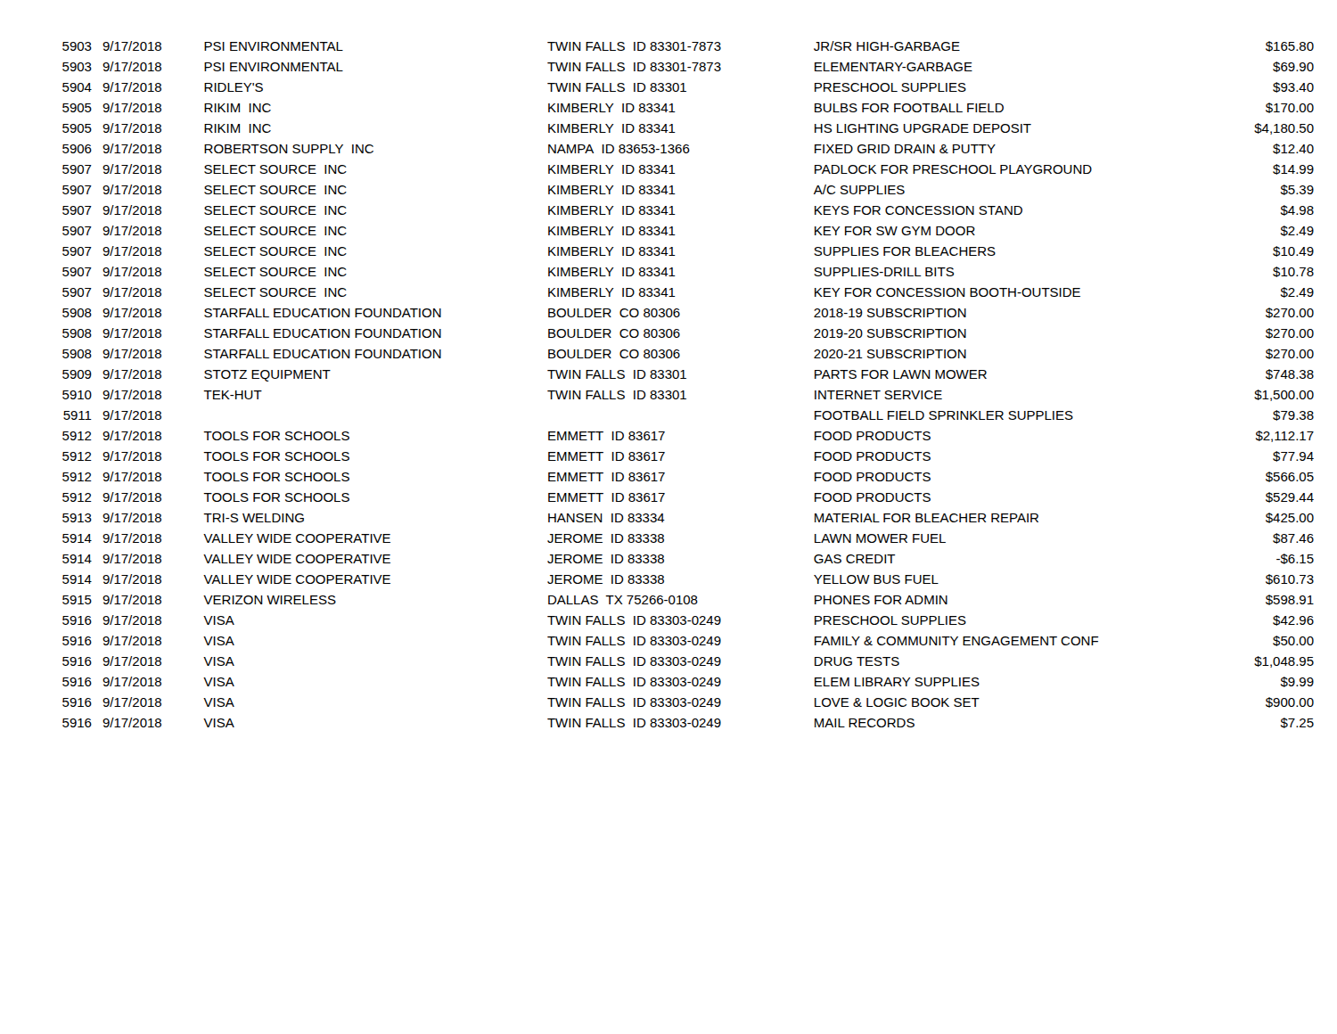| 5903 | 9/17/2018 | PSI ENVIRONMENTAL | TWIN FALLS ID 83301-7873 | JR/SR HIGH-GARBAGE | $165.80 |
| 5903 | 9/17/2018 | PSI ENVIRONMENTAL | TWIN FALLS ID 83301-7873 | ELEMENTARY-GARBAGE | $69.90 |
| 5904 | 9/17/2018 | RIDLEY'S | TWIN FALLS ID 83301 | PRESCHOOL SUPPLIES | $93.40 |
| 5905 | 9/17/2018 | RIKIM INC | KIMBERLY ID 83341 | BULBS FOR FOOTBALL FIELD | $170.00 |
| 5905 | 9/17/2018 | RIKIM INC | KIMBERLY ID 83341 | HS LIGHTING UPGRADE DEPOSIT | $4,180.50 |
| 5906 | 9/17/2018 | ROBERTSON SUPPLY INC | NAMPA ID 83653-1366 | FIXED GRID DRAIN & PUTTY | $12.40 |
| 5907 | 9/17/2018 | SELECT SOURCE INC | KIMBERLY ID 83341 | PADLOCK FOR PRESCHOOL PLAYGROUND | $14.99 |
| 5907 | 9/17/2018 | SELECT SOURCE INC | KIMBERLY ID 83341 | A/C SUPPLIES | $5.39 |
| 5907 | 9/17/2018 | SELECT SOURCE INC | KIMBERLY ID 83341 | KEYS FOR CONCESSION STAND | $4.98 |
| 5907 | 9/17/2018 | SELECT SOURCE INC | KIMBERLY ID 83341 | KEY FOR SW GYM DOOR | $2.49 |
| 5907 | 9/17/2018 | SELECT SOURCE INC | KIMBERLY ID 83341 | SUPPLIES FOR BLEACHERS | $10.49 |
| 5907 | 9/17/2018 | SELECT SOURCE INC | KIMBERLY ID 83341 | SUPPLIES-DRILL BITS | $10.78 |
| 5907 | 9/17/2018 | SELECT SOURCE INC | KIMBERLY ID 83341 | KEY FOR CONCESSION BOOTH-OUTSIDE | $2.49 |
| 5908 | 9/17/2018 | STARFALL EDUCATION FOUNDATION | BOULDER CO 80306 | 2018-19 SUBSCRIPTION | $270.00 |
| 5908 | 9/17/2018 | STARFALL EDUCATION FOUNDATION | BOULDER CO 80306 | 2019-20 SUBSCRIPTION | $270.00 |
| 5908 | 9/17/2018 | STARFALL EDUCATION FOUNDATION | BOULDER CO 80306 | 2020-21 SUBSCRIPTION | $270.00 |
| 5909 | 9/17/2018 | STOTZ EQUIPMENT | TWIN FALLS ID 83301 | PARTS FOR LAWN MOWER | $748.38 |
| 5910 | 9/17/2018 | TEK-HUT | TWIN FALLS ID 83301 | INTERNET SERVICE | $1,500.00 |
| 5911 | 9/17/2018 | | | FOOTBALL FIELD SPRINKLER SUPPLIES | $79.38 |
| 5912 | 9/17/2018 | TOOLS FOR SCHOOLS | EMMETT ID 83617 | FOOD PRODUCTS | $2,112.17 |
| 5912 | 9/17/2018 | TOOLS FOR SCHOOLS | EMMETT ID 83617 | FOOD PRODUCTS | $77.94 |
| 5912 | 9/17/2018 | TOOLS FOR SCHOOLS | EMMETT ID 83617 | FOOD PRODUCTS | $566.05 |
| 5912 | 9/17/2018 | TOOLS FOR SCHOOLS | EMMETT ID 83617 | FOOD PRODUCTS | $529.44 |
| 5913 | 9/17/2018 | TRI-S WELDING | HANSEN ID 83334 | MATERIAL FOR BLEACHER REPAIR | $425.00 |
| 5914 | 9/17/2018 | VALLEY WIDE COOPERATIVE | JEROME ID 83338 | LAWN MOWER FUEL | $87.46 |
| 5914 | 9/17/2018 | VALLEY WIDE COOPERATIVE | JEROME ID 83338 | GAS CREDIT | -$6.15 |
| 5914 | 9/17/2018 | VALLEY WIDE COOPERATIVE | JEROME ID 83338 | YELLOW BUS FUEL | $610.73 |
| 5915 | 9/17/2018 | VERIZON WIRELESS | DALLAS TX 75266-0108 | PHONES FOR ADMIN | $598.91 |
| 5916 | 9/17/2018 | VISA | TWIN FALLS ID 83303-0249 | PRESCHOOL SUPPLIES | $42.96 |
| 5916 | 9/17/2018 | VISA | TWIN FALLS ID 83303-0249 | FAMILY & COMMUNITY ENGAGEMENT CONF | $50.00 |
| 5916 | 9/17/2018 | VISA | TWIN FALLS ID 83303-0249 | DRUG TESTS | $1,048.95 |
| 5916 | 9/17/2018 | VISA | TWIN FALLS ID 83303-0249 | ELEM LIBRARY SUPPLIES | $9.99 |
| 5916 | 9/17/2018 | VISA | TWIN FALLS ID 83303-0249 | LOVE & LOGIC BOOK SET | $900.00 |
| 5916 | 9/17/2018 | VISA | TWIN FALLS ID 83303-0249 | MAIL RECORDS | $7.25 |